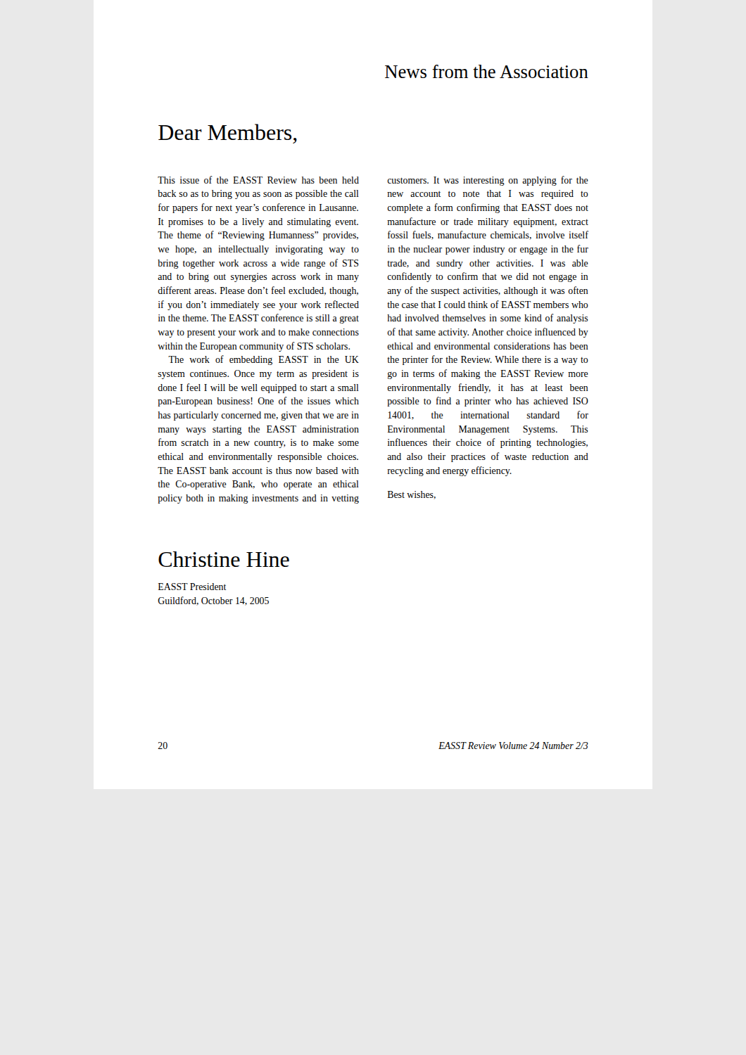News from the Association
Dear Members,
This issue of the EASST Review has been held back so as to bring you as soon as possible the call for papers for next year’s conference in Lausanne. It promises to be a lively and stimulating event. The theme of “Reviewing Humanness” provides, we hope, an intellectually invigorating way to bring together work across a wide range of STS and to bring out synergies across work in many different areas. Please don’t feel excluded, though, if you don’t immediately see your work reflected in the theme. The EASST conference is still a great way to present your work and to make connections within the European community of STS scholars.
The work of embedding EASST in the UK system continues. Once my term as president is done I feel I will be well equipped to start a small pan-European business! One of the issues which has particularly concerned me, given that we are in many ways starting the EASST administration from scratch in a new country, is to make some ethical and environmentally responsible choices. The EASST bank account is thus now based with the Co-operative Bank, who operate an ethical policy both in making investments and in vetting customers. It was interesting on applying for the new account to note that I was required to complete a form confirming that EASST does not manufacture or trade military equipment, extract fossil fuels, manufacture chemicals, involve itself in the nuclear power industry or engage in the fur trade, and sundry other activities. I was able confidently to confirm that we did not engage in any of the suspect activities, although it was often the case that I could think of EASST members who had involved themselves in some kind of analysis of that same activity. Another choice influenced by ethical and environmental considerations has been the printer for the Review. While there is a way to go in terms of making the EASST Review more environmentally friendly, it has at least been possible to find a printer who has achieved ISO 14001, the international standard for Environmental Management Systems. This influences their choice of printing technologies, and also their practices of waste reduction and recycling and energy efficiency.
Best wishes,
Christine Hine
EASST President
Guildford, October 14, 2005
20 EASST Review Volume 24 Number 2/3